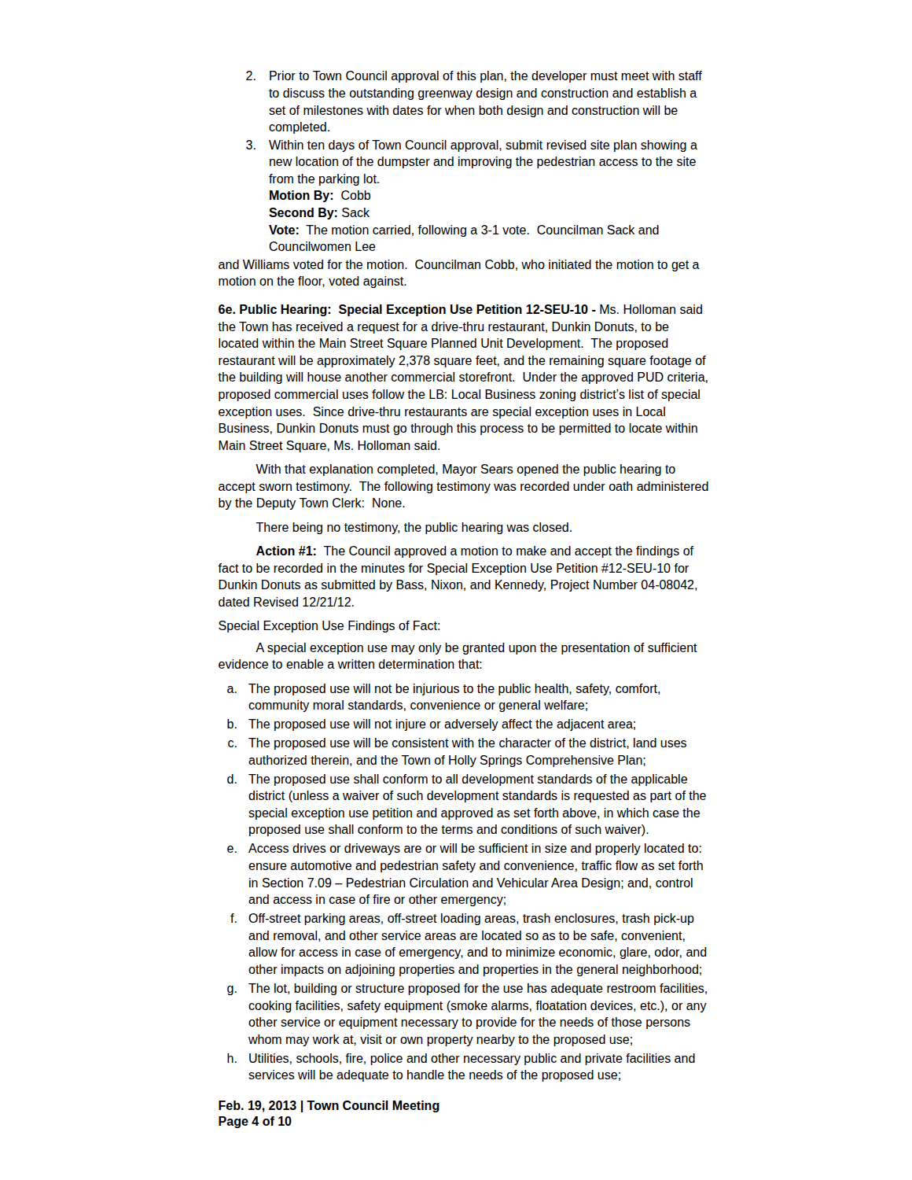Prior to Town Council approval of this plan, the developer must meet with staff to discuss the outstanding greenway design and construction and establish a set of milestones with dates for when both design and construction will be completed.
Within ten days of Town Council approval, submit revised site plan showing a new location of the dumpster and improving the pedestrian access to the site from the parking lot.
Motion By: Cobb
Second By: Sack
Vote: The motion carried, following a 3-1 vote. Councilman Sack and Councilwomen Lee
and Williams voted for the motion. Councilman Cobb, who initiated the motion to get a motion on the floor, voted against.
6e. Public Hearing: Special Exception Use Petition 12-SEU-10 - Ms. Holloman said the Town has received a request for a drive-thru restaurant, Dunkin Donuts, to be located within the Main Street Square Planned Unit Development. The proposed restaurant will be approximately 2,378 square feet, and the remaining square footage of the building will house another commercial storefront. Under the approved PUD criteria, proposed commercial uses follow the LB: Local Business zoning district’s list of special exception uses. Since drive-thru restaurants are special exception uses in Local Business, Dunkin Donuts must go through this process to be permitted to locate within Main Street Square, Ms. Holloman said.
With that explanation completed, Mayor Sears opened the public hearing to accept sworn testimony. The following testimony was recorded under oath administered by the Deputy Town Clerk: None.
There being no testimony, the public hearing was closed.
Action #1: The Council approved a motion to make and accept the findings of fact to be recorded in the minutes for Special Exception Use Petition #12-SEU-10 for Dunkin Donuts as submitted by Bass, Nixon, and Kennedy, Project Number 04-08042, dated Revised 12/21/12.
Special Exception Use Findings of Fact:
A special exception use may only be granted upon the presentation of sufficient evidence to enable a written determination that:
The proposed use will not be injurious to the public health, safety, comfort, community moral standards, convenience or general welfare;
The proposed use will not injure or adversely affect the adjacent area;
The proposed use will be consistent with the character of the district, land uses authorized therein, and the Town of Holly Springs Comprehensive Plan;
The proposed use shall conform to all development standards of the applicable district (unless a waiver of such development standards is requested as part of the special exception use petition and approved as set forth above, in which case the proposed use shall conform to the terms and conditions of such waiver).
Access drives or driveways are or will be sufficient in size and properly located to: ensure automotive and pedestrian safety and convenience, traffic flow as set forth in Section 7.09 – Pedestrian Circulation and Vehicular Area Design; and, control and access in case of fire or other emergency;
Off-street parking areas, off-street loading areas, trash enclosures, trash pick-up and removal, and other service areas are located so as to be safe, convenient, allow for access in case of emergency, and to minimize economic, glare, odor, and other impacts on adjoining properties and properties in the general neighborhood;
The lot, building or structure proposed for the use has adequate restroom facilities, cooking facilities, safety equipment (smoke alarms, floatation devices, etc.), or any other service or equipment necessary to provide for the needs of those persons whom may work at, visit or own property nearby to the proposed use;
Utilities, schools, fire, police and other necessary public and private facilities and services will be adequate to handle the needs of the proposed use;
Feb. 19, 2013 | Town Council Meeting
Page 4 of 10